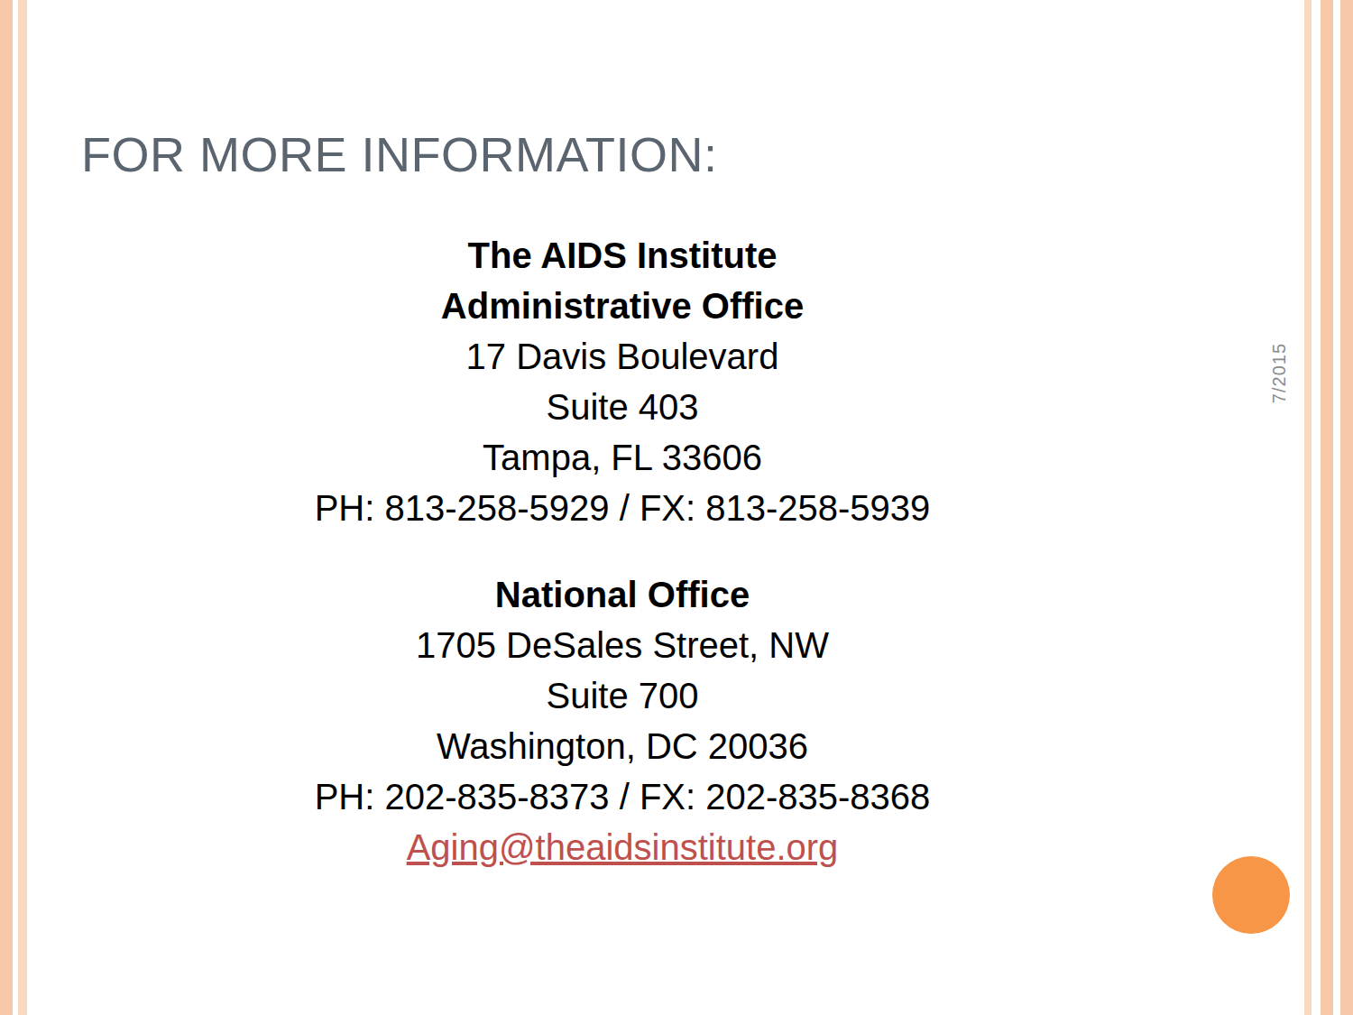FOR MORE INFORMATION:
The AIDS Institute
Administrative Office
17 Davis Boulevard
Suite 403
Tampa, FL 33606
PH: 813-258-5929 / FX: 813-258-5939
National Office
1705 DeSales Street, NW
Suite 700
Washington, DC 20036
PH: 202-835-8373 / FX: 202-835-8368
Aging@theaidsinstitute.org
7/2015